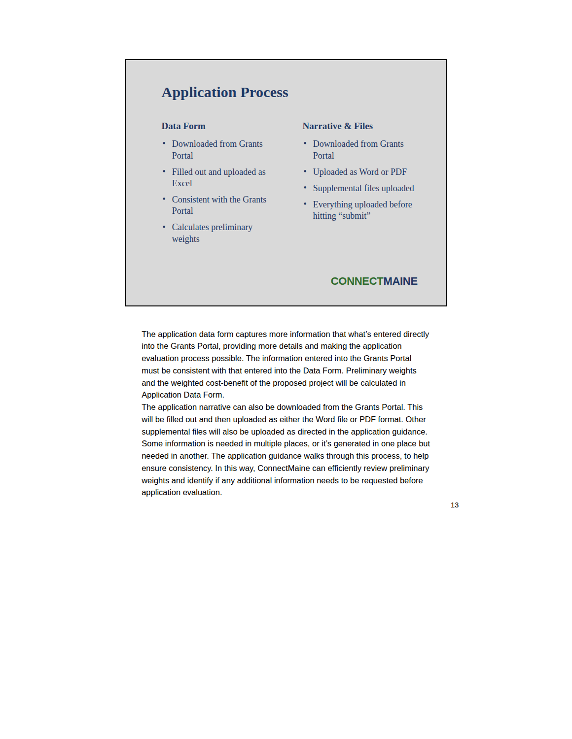Application Process
Data Form
Downloaded from Grants Portal
Filled out and uploaded as Excel
Consistent with the Grants Portal
Calculates preliminary weights
Narrative & Files
Downloaded from Grants Portal
Uploaded as Word or PDF
Supplemental files uploaded
Everything uploaded before hitting “submit”
CONNECT MAINE
The application data form captures more information that what’s entered directly into the Grants Portal, providing more details and making the application evaluation process possible. The information entered into the Grants Portal must be consistent with that entered into the Data Form. Preliminary weights and the weighted cost-benefit of the proposed project will be calculated in Application Data Form.
The application narrative can also be downloaded from the Grants Portal. This will be filled out and then uploaded as either the Word file or PDF format. Other supplemental files will also be uploaded as directed in the application guidance. Some information is needed in multiple places, or it’s generated in one place but needed in another. The application guidance walks through this process, to help ensure consistency. In this way, ConnectMaine can efficiently review preliminary weights and identify if any additional information needs to be requested before application evaluation.
13